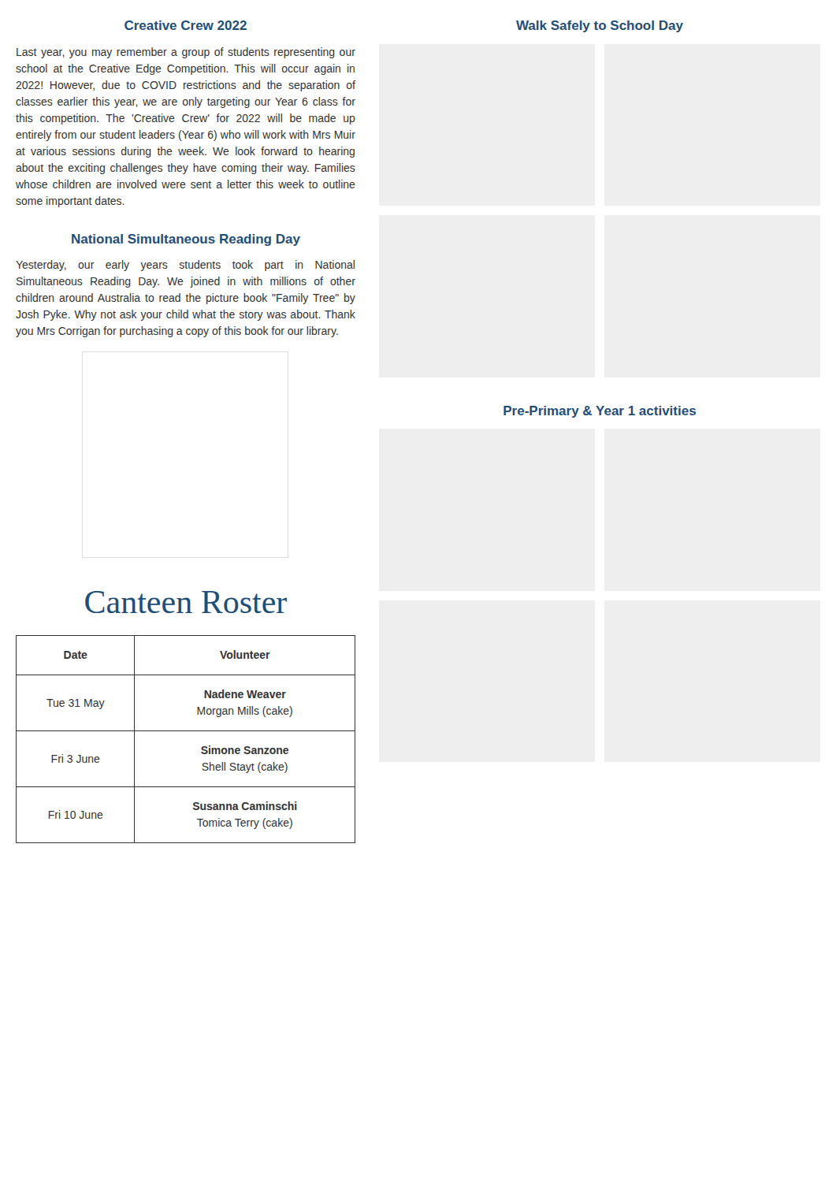Creative Crew 2022
Last year, you may remember a group of students representing our school at the Creative Edge Competition. This will occur again in 2022! However, due to COVID restrictions and the separation of classes earlier this year, we are only targeting our Year 6 class for this competition. The 'Creative Crew' for 2022 will be made up entirely from our student leaders (Year 6) who will work with Mrs Muir at various sessions during the week. We look forward to hearing about the exciting challenges they have coming their way. Families whose children are involved were sent a letter this week to outline some important dates.
National Simultaneous Reading Day
Yesterday, our early years students took part in National Simultaneous Reading Day. We joined in with millions of other children around Australia to read the picture book "Family Tree" by Josh Pyke. Why not ask your child what the story was about. Thank you Mrs Corrigan for purchasing a copy of this book for our library.
Canteen Roster
| Date | Volunteer |
| --- | --- |
| Tue 31 May | Nadene Weaver Morgan Mills (cake) |
| Fri 3 June | Simone Sanzone Shell Stayt (cake) |
| Fri 10 June | Susanna Caminschi Tomica Terry (cake) |
Walk Safely to School Day
Pre-Primary & Year 1 activities